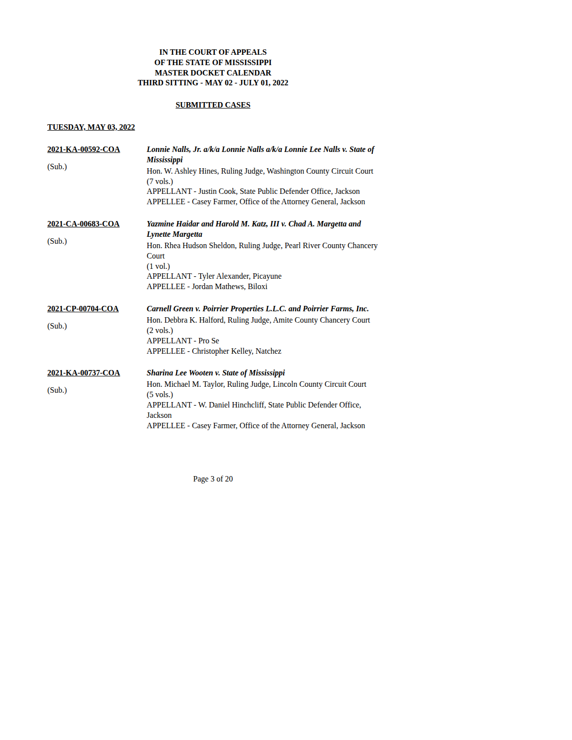IN THE COURT OF APPEALS
OF THE STATE OF MISSISSIPPI
MASTER DOCKET CALENDAR
THIRD SITTING - MAY 02 - JULY 01, 2022
SUBMITTED CASES
TUESDAY, MAY 03, 2022
| 2021-KA-00592-COA (Sub.) | Lonnie Nalls, Jr. a/k/a Lonnie Nalls a/k/a Lonnie Lee Nalls v. State of Mississippi Hon. W. Ashley Hines, Ruling Judge, Washington County Circuit Court (7 vols.) APPELLANT - Justin Cook, State Public Defender Office, Jackson APPELLEE - Casey Farmer, Office of the Attorney General, Jackson |
| 2021-CA-00683-COA (Sub.) | Yazmine Haidar and Harold M. Katz, III v. Chad A. Margetta and Lynette Margetta Hon. Rhea Hudson Sheldon, Ruling Judge, Pearl River County Chancery Court (1 vol.) APPELLANT - Tyler Alexander, Picayune APPELLEE - Jordan Mathews, Biloxi |
| 2021-CP-00704-COA (Sub.) | Carnell Green v. Poirrier Properties L.L.C. and Poirrier Farms, Inc. Hon. Debbra K. Halford, Ruling Judge, Amite County Chancery Court (2 vols.) APPELLANT - Pro Se APPELLEE - Christopher Kelley, Natchez |
| 2021-KA-00737-COA (Sub.) | Sharina Lee Wooten v. State of Mississippi Hon. Michael M. Taylor, Ruling Judge, Lincoln County Circuit Court (5 vols.) APPELLANT - W. Daniel Hinchcliff, State Public Defender Office, Jackson APPELLEE - Casey Farmer, Office of the Attorney General, Jackson |
Page 3 of 20